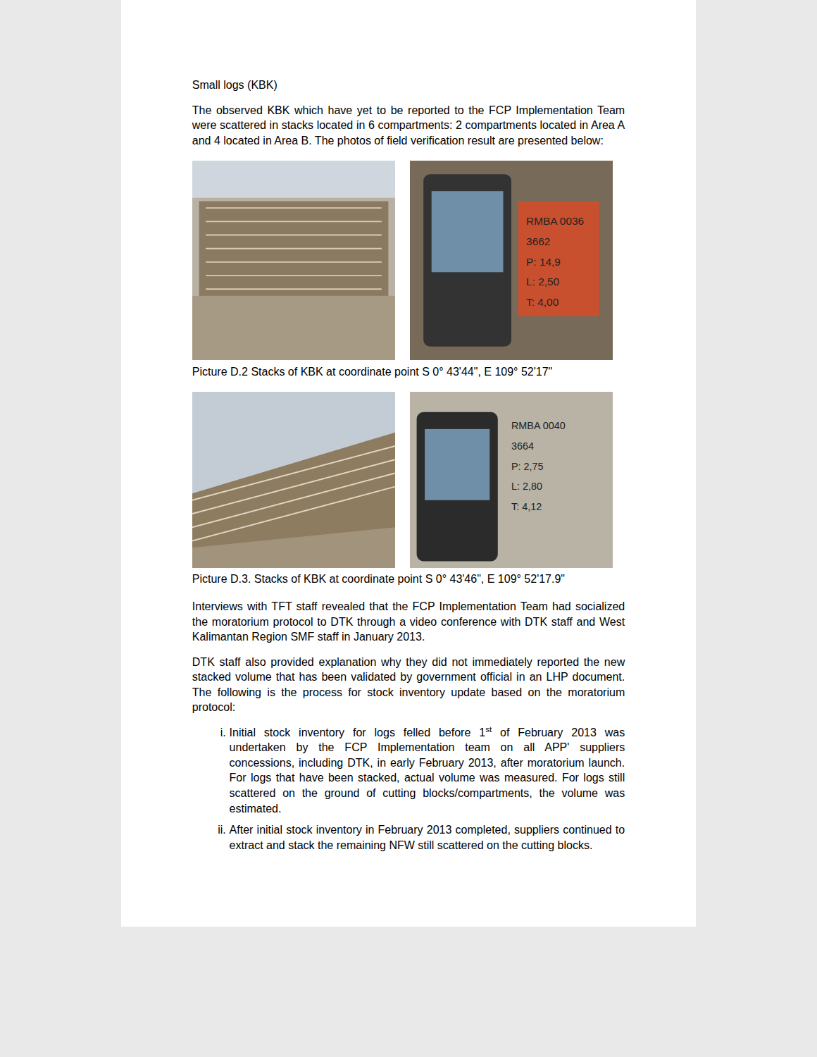Small logs (KBK)
The observed KBK which have yet to be reported to the FCP Implementation Team were scattered in stacks located in 6 compartments: 2 compartments located in Area A and 4 located in Area B. The photos of field verification result are presented below:
Picture D.2 Stacks of KBK at coordinate point S 0° 43'44", E 109° 52'17"
Picture D.3. Stacks of KBK at coordinate point S 0° 43'46", E 109° 52'17.9"
Interviews with TFT staff revealed that the FCP Implementation Team had socialized the moratorium protocol to DTK through a video conference with DTK staff and West Kalimantan Region SMF staff in January 2013.
DTK staff also provided explanation why they did not immediately reported the new stacked volume that has been validated by government official in an LHP document. The following is the process for stock inventory update based on the moratorium protocol:
Initial stock inventory for logs felled before 1st of February 2013 was undertaken by the FCP Implementation team on all APP' suppliers concessions, including DTK, in early February 2013, after moratorium launch. For logs that have been stacked, actual volume was measured. For logs still scattered on the ground of cutting blocks/compartments, the volume was estimated.
After initial stock inventory in February 2013 completed, suppliers continued to extract and stack the remaining NFW still scattered on the cutting blocks.